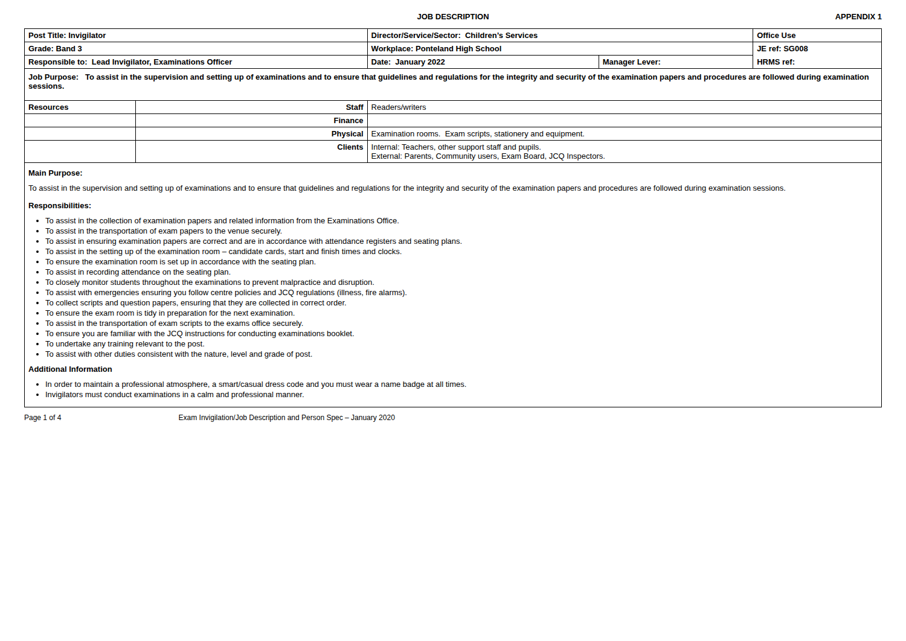JOB DESCRIPTION
APPENDIX 1
| Post Title: Invigilator | Director/Service/Sector: Children’s Services | Office Use |
| Grade: Band 3 | Workplace: Ponteland High School | JE ref: SG008 |
| Responsible to: Lead Invigilator, Examinations Officer | Date: January 2022 | Manager Lever: | HRMS ref: |
| Job Purpose: To assist in the supervision and setting up of examinations and to ensure that guidelines and regulations for the integrity and security of the examination papers and procedures are followed during examination sessions. |
| Resources | Staff | Readers/writers |
| | Finance | |
| | Physical | Examination rooms. Exam scripts, stationery and equipment. |
| | Clients | Internal: Teachers, other support staff and pupils. External: Parents, Community users, Exam Board, JCQ Inspectors. |
| Main Purpose: To assist in the supervision and setting up of examinations and to ensure that guidelines and regulations for the integrity and security of the examination papers and procedures are followed during examination sessions. Responsibilities: To assist in the collection of examination papers and related information from the Examinations Office. To assist in the transportation of exam papers to the venue securely. To assist in ensuring examination papers are correct and are in accordance with attendance registers and seating plans. To assist in the setting up of the examination room – candidate cards, start and finish times and clocks. To ensure the examination room is set up in accordance with the seating plan. To assist in recording attendance on the seating plan. To closely monitor students throughout the examinations to prevent malpractice and disruption. To assist with emergencies ensuring you follow centre policies and JCQ regulations (illness, fire alarms). To collect scripts and question papers, ensuring that they are collected in correct order. To ensure the exam room is tidy in preparation for the next examination. To assist in the transportation of exam scripts to the exams office securely. To ensure you are familiar with the JCQ instructions for conducting examinations booklet. To undertake any training relevant to the post. To assist with other duties consistent with the nature, level and grade of post. Additional Information In order to maintain a professional atmosphere, a smart/casual dress code and you must wear a name badge at all times. Invigilators must conduct examinations in a calm and professional manner. |
Page 1 of 4
Exam Invigilation/Job Description and Person Spec – January 2020